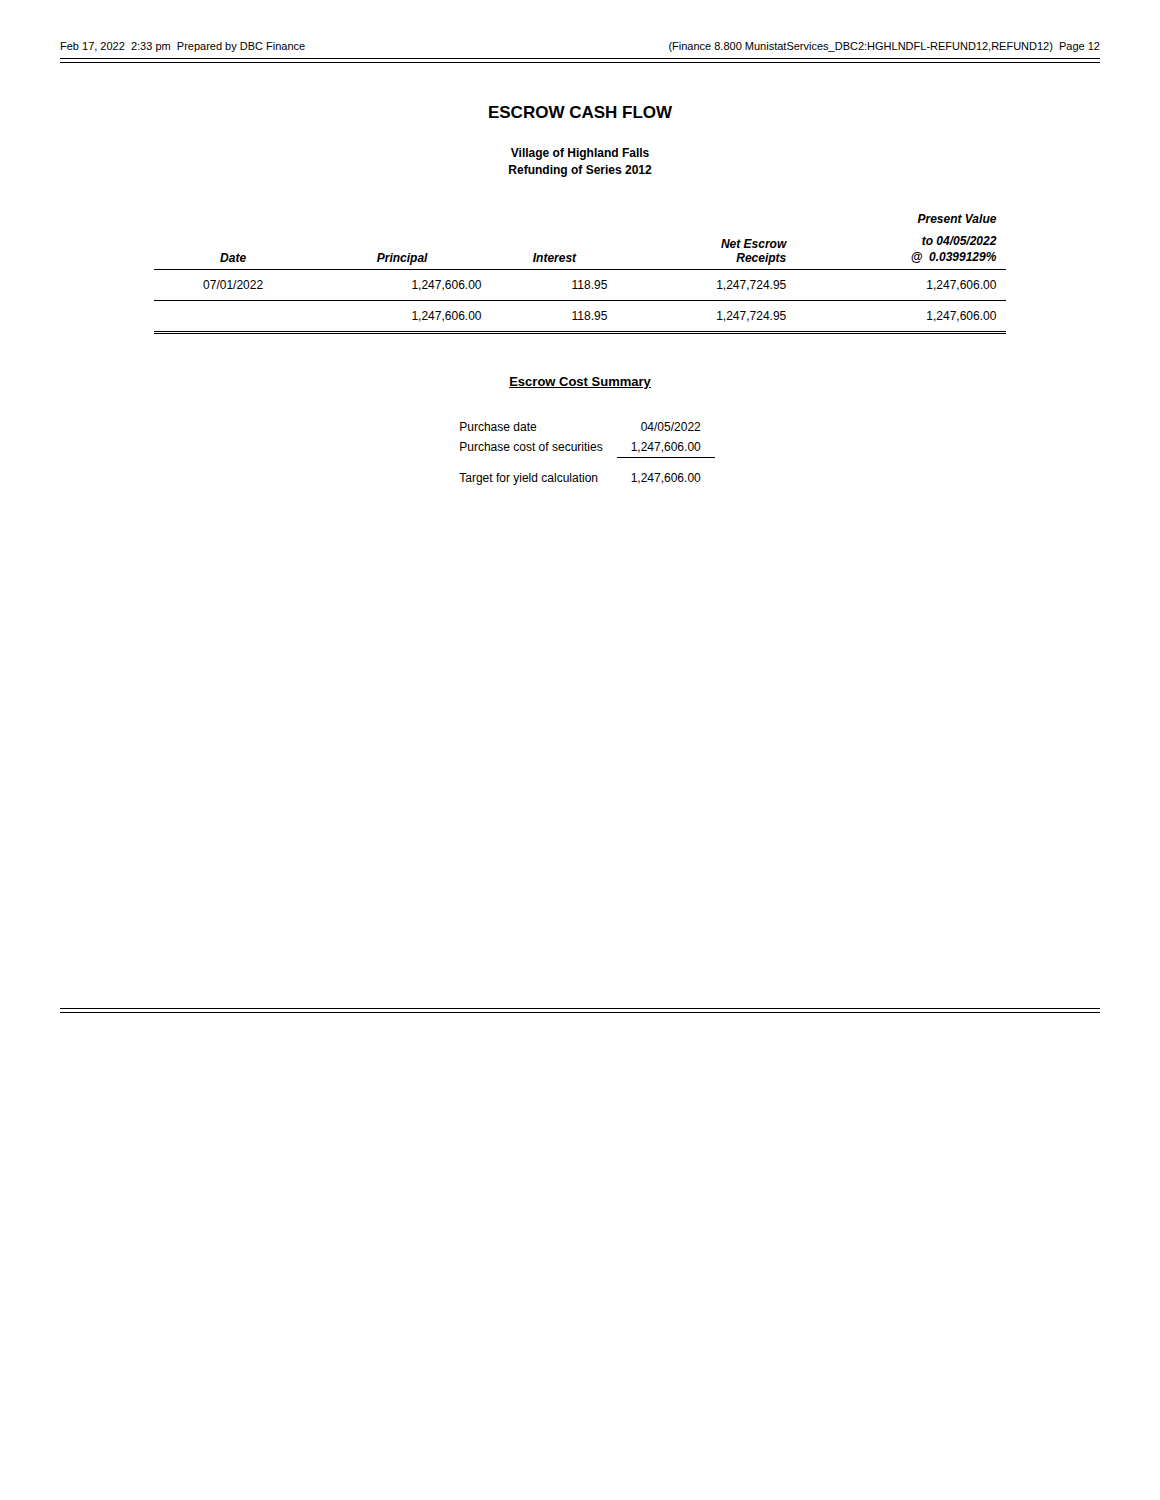Feb 17, 2022 2:33 pm Prepared by DBC Finance
(Finance 8.800 MunistatServices_DBC2:HGHLNDFL-REFUND12,REFUND12) Page 12
ESCROW CASH FLOW
Village of Highland Falls
Refunding of Series 2012
| | | | | Present Value |
| --- | --- | --- | --- | --- |
| Date | Principal | Interest | Net Escrow Receipts | to 04/05/2022 @ 0.0399129% |
| 07/01/2022 | 1,247,606.00 | 118.95 | 1,247,724.95 | 1,247,606.00 |
| | 1,247,606.00 | 118.95 | 1,247,724.95 | 1,247,606.00 |
Escrow Cost Summary
| Purchase date | 04/05/2022 |
| Purchase cost of securities | 1,247,606.00 |
| Target for yield calculation | 1,247,606.00 |